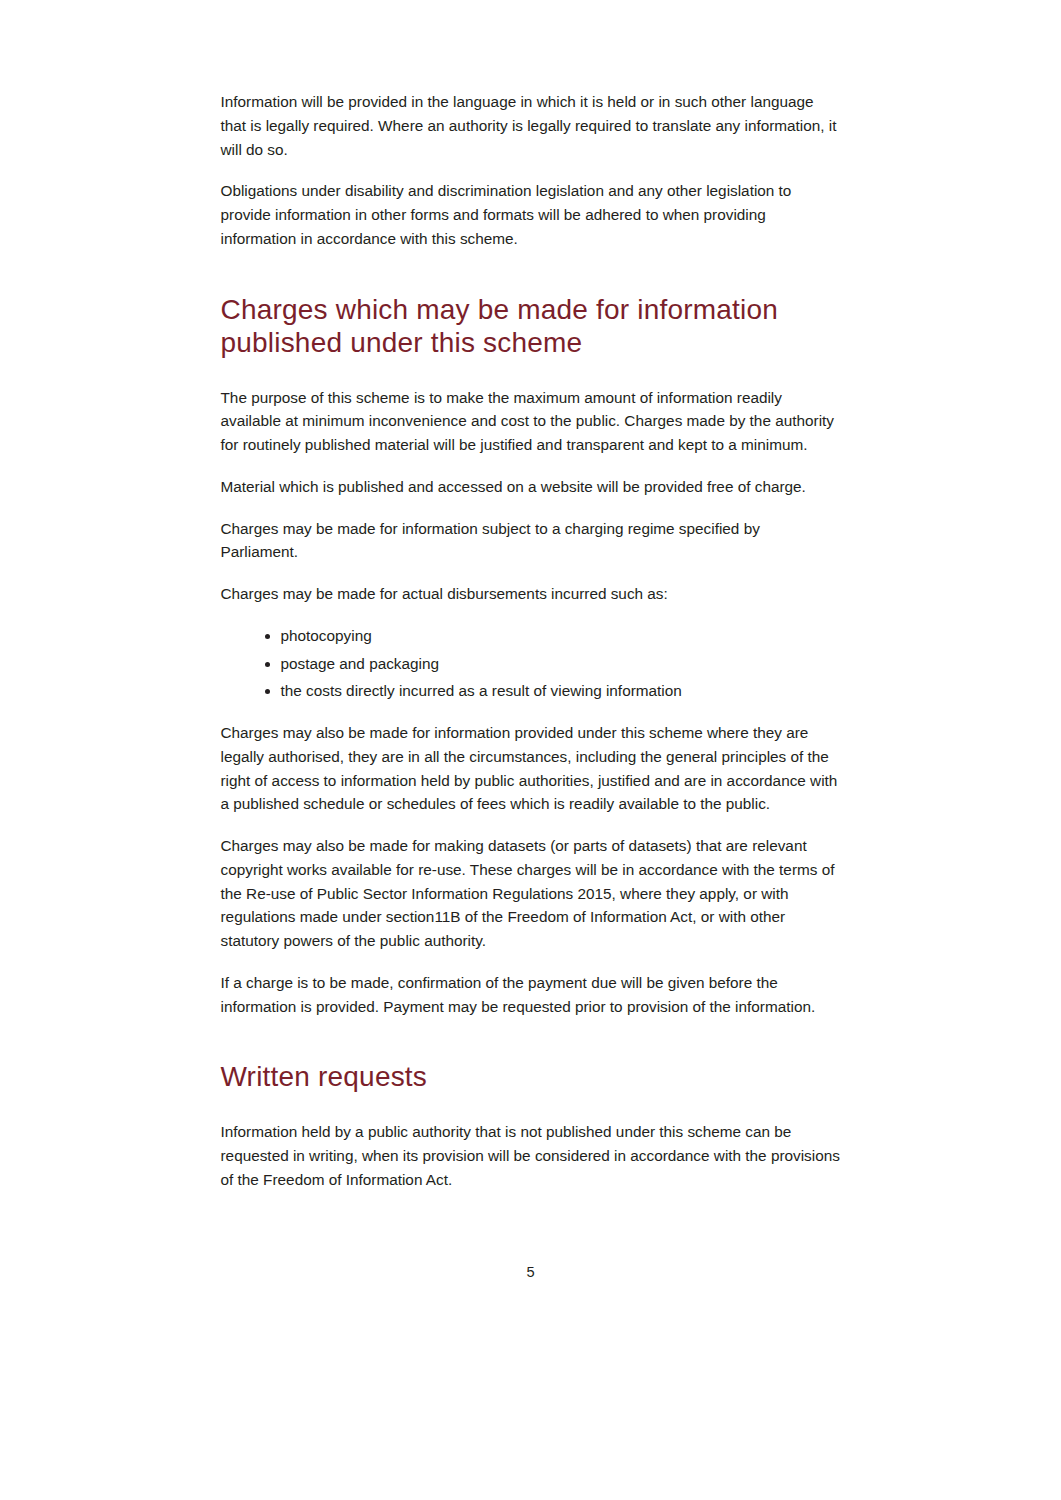Information will be provided in the language in which it is held or in such other language that is legally required. Where an authority is legally required to translate any information, it will do so.
Obligations under disability and discrimination legislation and any other legislation to provide information in other forms and formats will be adhered to when providing information in accordance with this scheme.
Charges which may be made for information published under this scheme
The purpose of this scheme is to make the maximum amount of information readily available at minimum inconvenience and cost to the public. Charges made by the authority for routinely published material will be justified and transparent and kept to a minimum.
Material which is published and accessed on a website will be provided free of charge.
Charges may be made for information subject to a charging regime specified by Parliament.
Charges may be made for actual disbursements incurred such as:
photocopying
postage and packaging
the costs directly incurred as a result of viewing information
Charges may also be made for information provided under this scheme where they are legally authorised, they are in all the circumstances, including the general principles of the right of access to information held by public authorities, justified and are in accordance with a published schedule or schedules of fees which is readily available to the public.
Charges may also be made for making datasets (or parts of datasets) that are relevant copyright works available for re-use. These charges will be in accordance with the terms of the Re-use of Public Sector Information Regulations 2015, where they apply, or with regulations made under section11B of the Freedom of Information Act, or with other statutory powers of the public authority.
If a charge is to be made, confirmation of the payment due will be given before the information is provided. Payment may be requested prior to provision of the information.
Written requests
Information held by a public authority that is not published under this scheme can be requested in writing, when its provision will be considered in accordance with the provisions of the Freedom of Information Act.
5